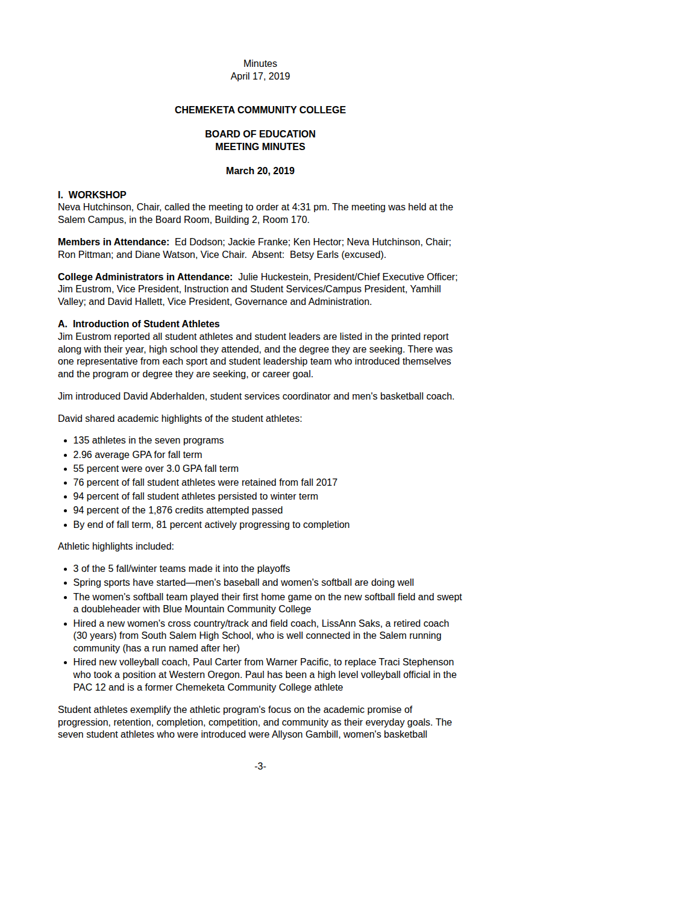Minutes
April 17, 2019
CHEMEKETA COMMUNITY COLLEGE
BOARD OF EDUCATION
MEETING MINUTES
March 20, 2019
I. WORKSHOP
Neva Hutchinson, Chair, called the meeting to order at 4:31 pm. The meeting was held at the Salem Campus, in the Board Room, Building 2, Room 170.
Members in Attendance: Ed Dodson; Jackie Franke; Ken Hector; Neva Hutchinson, Chair; Ron Pittman; and Diane Watson, Vice Chair. Absent: Betsy Earls (excused).
College Administrators in Attendance: Julie Huckestein, President/Chief Executive Officer; Jim Eustrom, Vice President, Instruction and Student Services/Campus President, Yamhill Valley; and David Hallett, Vice President, Governance and Administration.
A. Introduction of Student Athletes
Jim Eustrom reported all student athletes and student leaders are listed in the printed report along with their year, high school they attended, and the degree they are seeking. There was one representative from each sport and student leadership team who introduced themselves and the program or degree they are seeking, or career goal.
Jim introduced David Abderhalden, student services coordinator and men's basketball coach.
David shared academic highlights of the student athletes:
135 athletes in the seven programs
2.96 average GPA for fall term
55 percent were over 3.0 GPA fall term
76 percent of fall student athletes were retained from fall 2017
94 percent of fall student athletes persisted to winter term
94 percent of the 1,876 credits attempted passed
By end of fall term, 81 percent actively progressing to completion
Athletic highlights included:
3 of the 5 fall/winter teams made it into the playoffs
Spring sports have started—men's baseball and women's softball are doing well
The women's softball team played their first home game on the new softball field and swept a doubleheader with Blue Mountain Community College
Hired a new women's cross country/track and field coach, LissAnn Saks, a retired coach (30 years) from South Salem High School, who is well connected in the Salem running community (has a run named after her)
Hired new volleyball coach, Paul Carter from Warner Pacific, to replace Traci Stephenson who took a position at Western Oregon. Paul has been a high level volleyball official in the PAC 12 and is a former Chemeketa Community College athlete
Student athletes exemplify the athletic program's focus on the academic promise of progression, retention, completion, competition, and community as their everyday goals. The seven student athletes who were introduced were Allyson Gambill, women's basketball
-3-